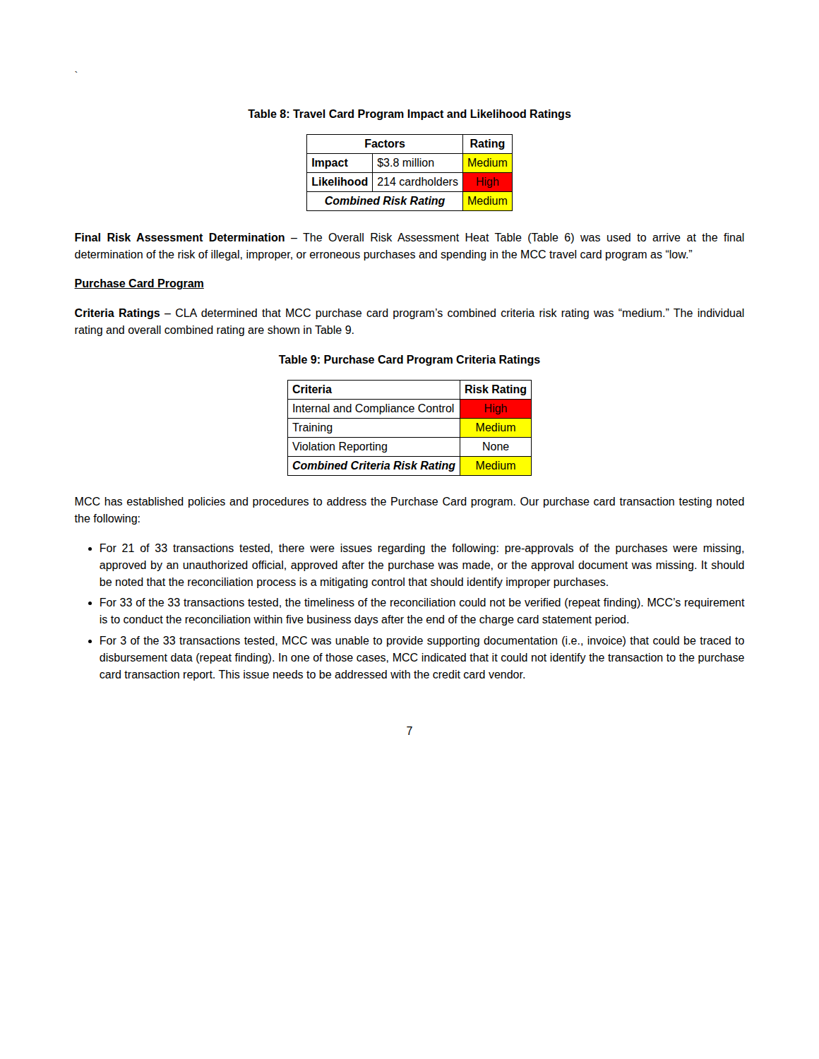`
Table 8: Travel Card Program Impact and Likelihood Ratings
| Factors | Rating |
| Impact | $3.8 million | Medium |
| Likelihood | 214 cardholders | High |
| Combined Risk Rating | Medium |
Final Risk Assessment Determination – The Overall Risk Assessment Heat Table (Table 6) was used to arrive at the final determination of the risk of illegal, improper, or erroneous purchases and spending in the MCC travel card program as “low.”
Purchase Card Program
Criteria Ratings – CLA determined that MCC purchase card program’s combined criteria risk rating was “medium.” The individual rating and overall combined rating are shown in Table 9.
Table 9: Purchase Card Program Criteria Ratings
| Criteria | Risk Rating |
| Internal and Compliance Control | High |
| Training | Medium |
| Violation Reporting | None |
| Combined Criteria Risk Rating | Medium |
MCC has established policies and procedures to address the Purchase Card program. Our purchase card transaction testing noted the following:
For 21 of 33 transactions tested, there were issues regarding the following: pre-approvals of the purchases were missing, approved by an unauthorized official, approved after the purchase was made, or the approval document was missing. It should be noted that the reconciliation process is a mitigating control that should identify improper purchases.
For 33 of the 33 transactions tested, the timeliness of the reconciliation could not be verified (repeat finding). MCC’s requirement is to conduct the reconciliation within five business days after the end of the charge card statement period.
For 3 of the 33 transactions tested, MCC was unable to provide supporting documentation (i.e., invoice) that could be traced to disbursement data (repeat finding). In one of those cases, MCC indicated that it could not identify the transaction to the purchase card transaction report. This issue needs to be addressed with the credit card vendor.
7